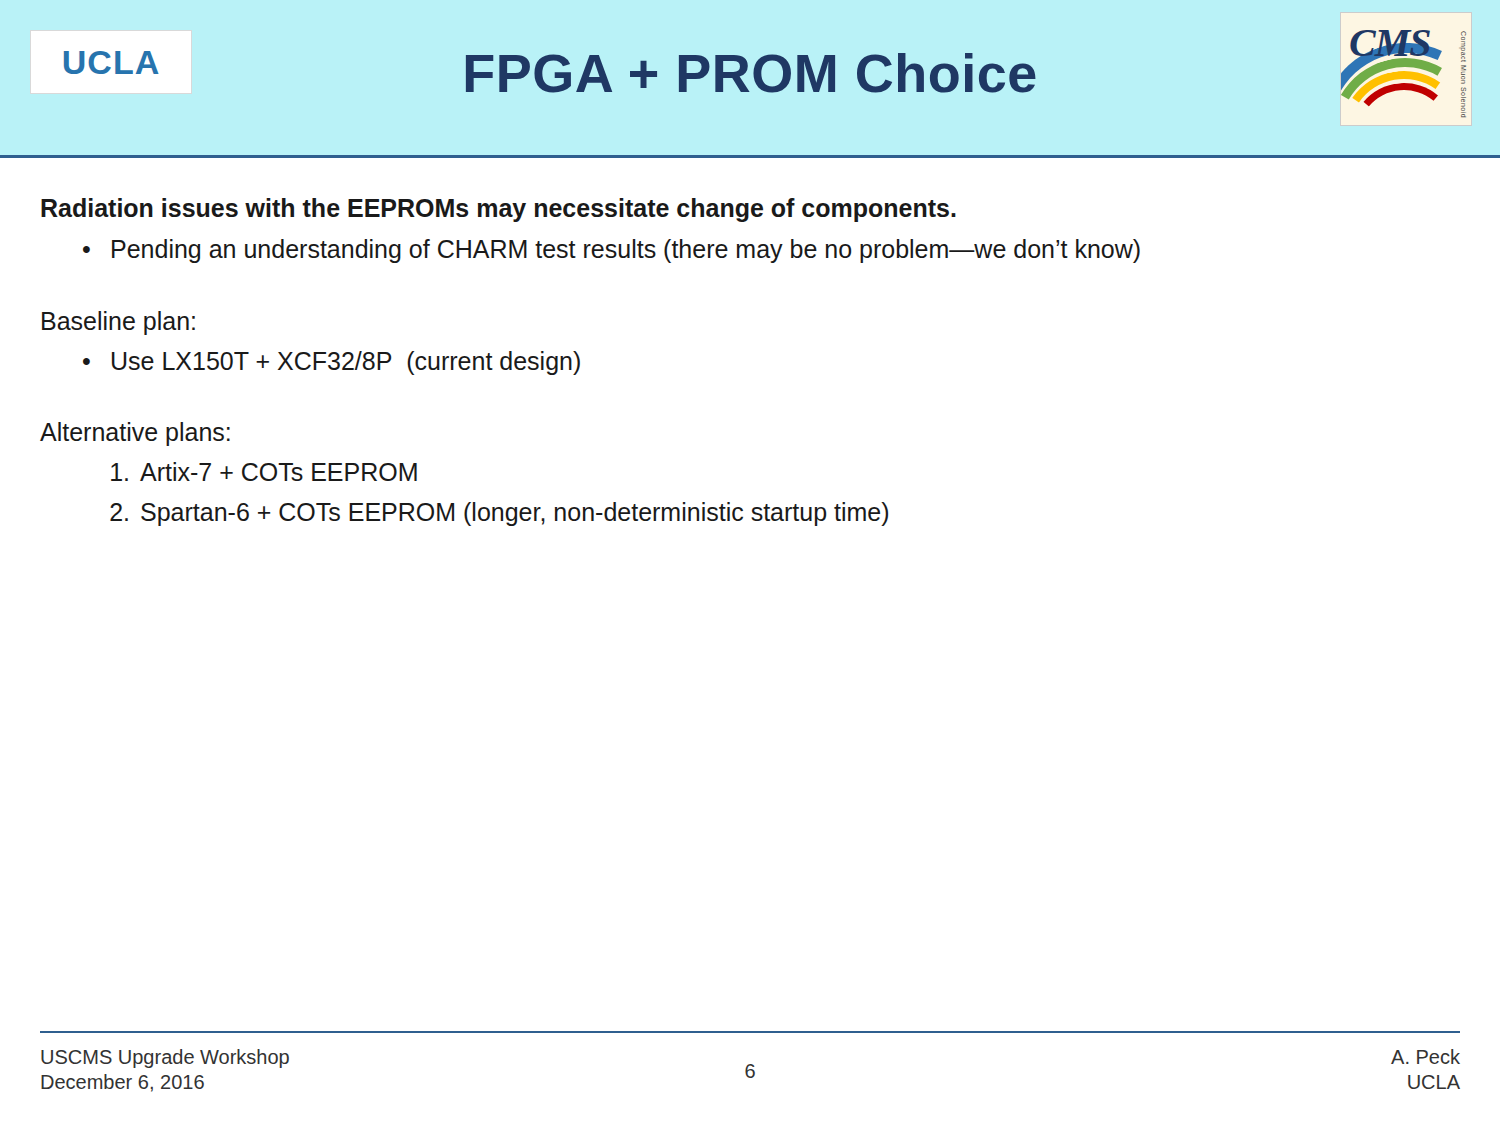UCLA
FPGA + PROM Choice
CMS
Compact Muon Solenoid
Radiation issues with the EEPROMs may necessitate change of components.
Pending an understanding of CHARM test results (there may be no problem—we don’t know)
Baseline plan:
Use LX150T + XCF32/8P (current design)
Alternative plans:
Artix-7 + COTs EEPROM
Spartan-6 + COTs EEPROM (longer, non-deterministic startup time)
USCMS Upgrade Workshop
December 6, 2016
6
A. Peck
UCLA